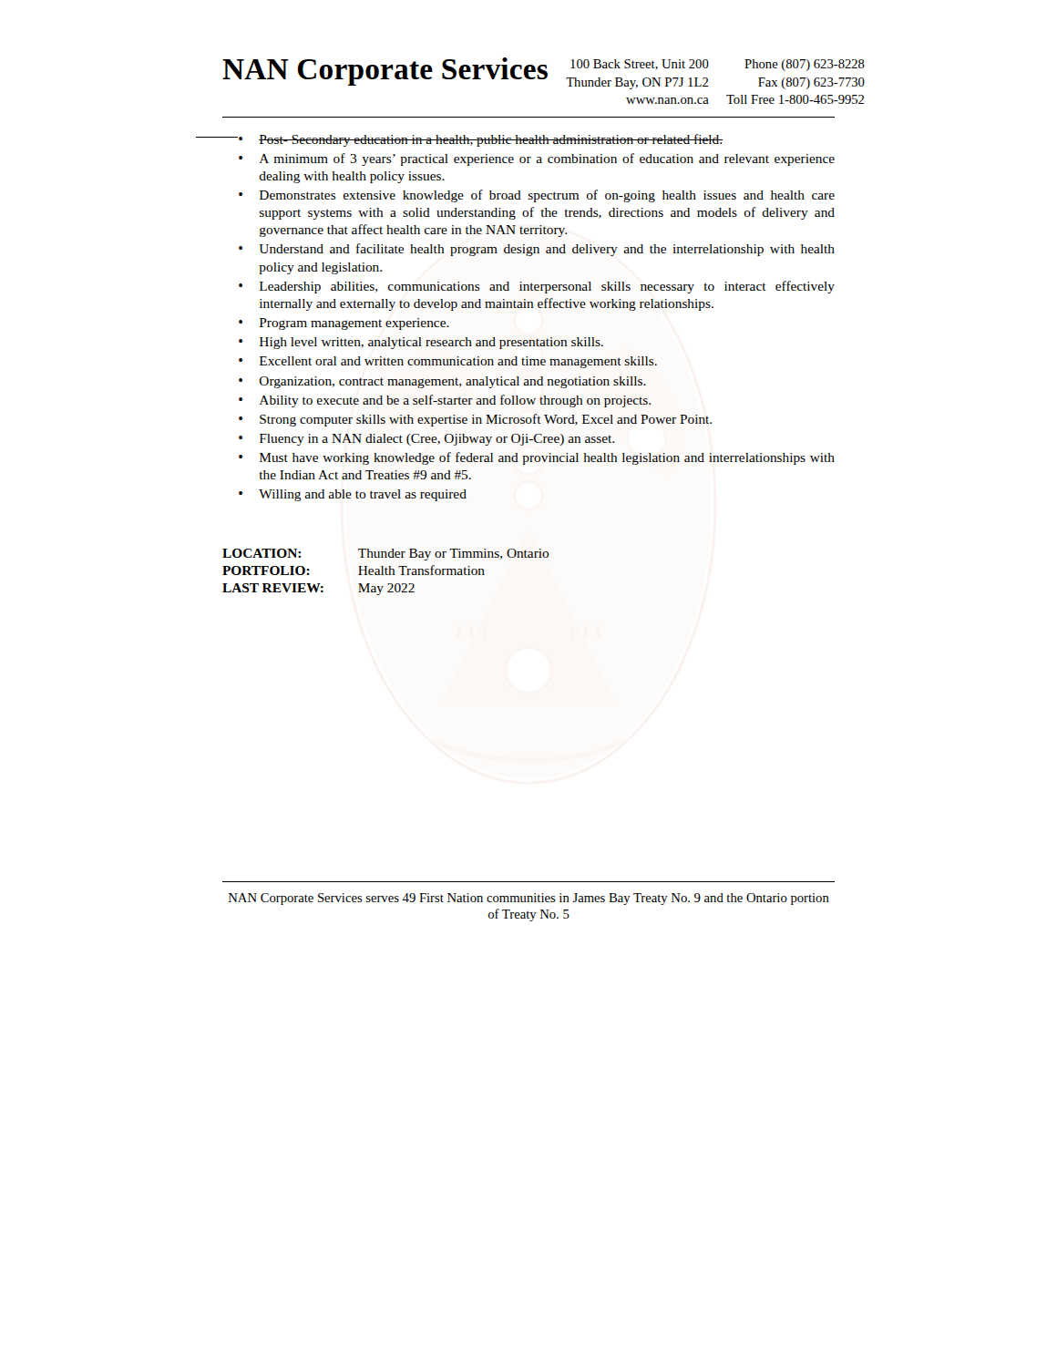NAN Corporate Services
100 Back Street, Unit 200
Thunder Bay, ON P7J 1L2
www.nan.on.ca
Phone (807) 623-8228
Fax (807) 623-7730
Toll Free 1-800-465-9952
Post- Secondary education in a health, public health administration or related field.
A minimum of 3 years’ practical experience or a combination of education and relevant experience dealing with health policy issues.
Demonstrates extensive knowledge of broad spectrum of on-going health issues and health care support systems with a solid understanding of the trends, directions and models of delivery and governance that affect health care in the NAN territory.
Understand and facilitate health program design and delivery and the interrelationship with health policy and legislation.
Leadership abilities, communications and interpersonal skills necessary to interact effectively internally and externally to develop and maintain effective working relationships.
Program management experience.
High level written, analytical research and presentation skills.
Excellent oral and written communication and time management skills.
Organization, contract management, analytical and negotiation skills.
Ability to execute and be a self-starter and follow through on projects.
Strong computer skills with expertise in Microsoft Word, Excel and Power Point.
Fluency in a NAN dialect (Cree, Ojibway or Oji-Cree) an asset.
Must have working knowledge of federal and provincial health legislation and interrelationships with the Indian Act and Treaties #9 and #5.
Willing and able to travel as required
LOCATION:
Thunder Bay or Timmins, Ontario
PORTFOLIO:
Health Transformation
LAST REVIEW:
May 2022
NAN Corporate Services serves 49 First Nation communities in James Bay Treaty No. 9 and the Ontario portion of Treaty No. 5